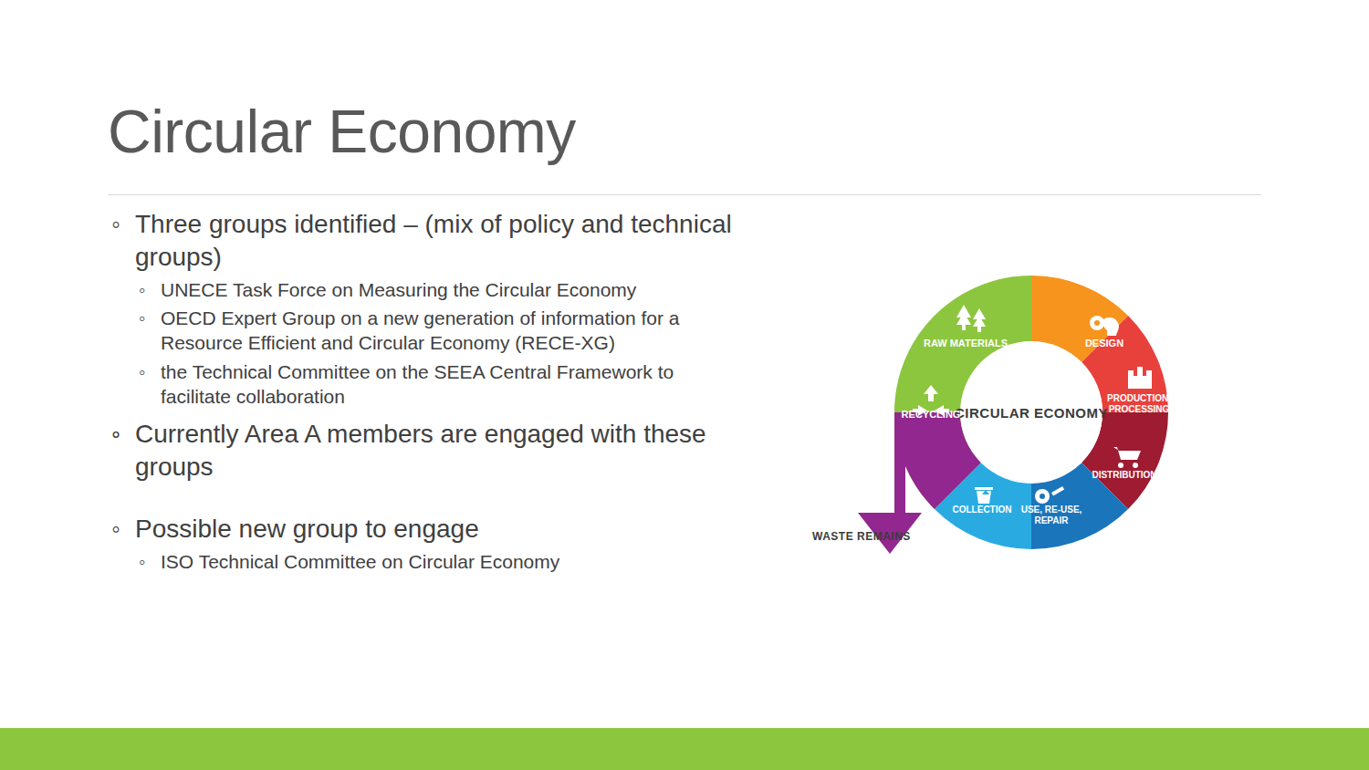Circular Economy
Three groups identified – (mix of policy and technical groups)
UNECE Task Force on Measuring the Circular Economy
OECD Expert Group on a new generation of information for a Resource Efficient and Circular Economy (RECE-XG)
the Technical Committee on the SEEA Central Framework to facilitate collaboration
Currently Area A members are engaged with these groups
Possible new group to engage
ISO Technical Committee on Circular Economy
CIRCULAR ECONOMY RAW MATERIALS DESIGN PRODUCTION, PROCESSING DISTRIBUTION USE, RE-USE, REPAIR COLLECTION RECYCLING WASTE REMAINS